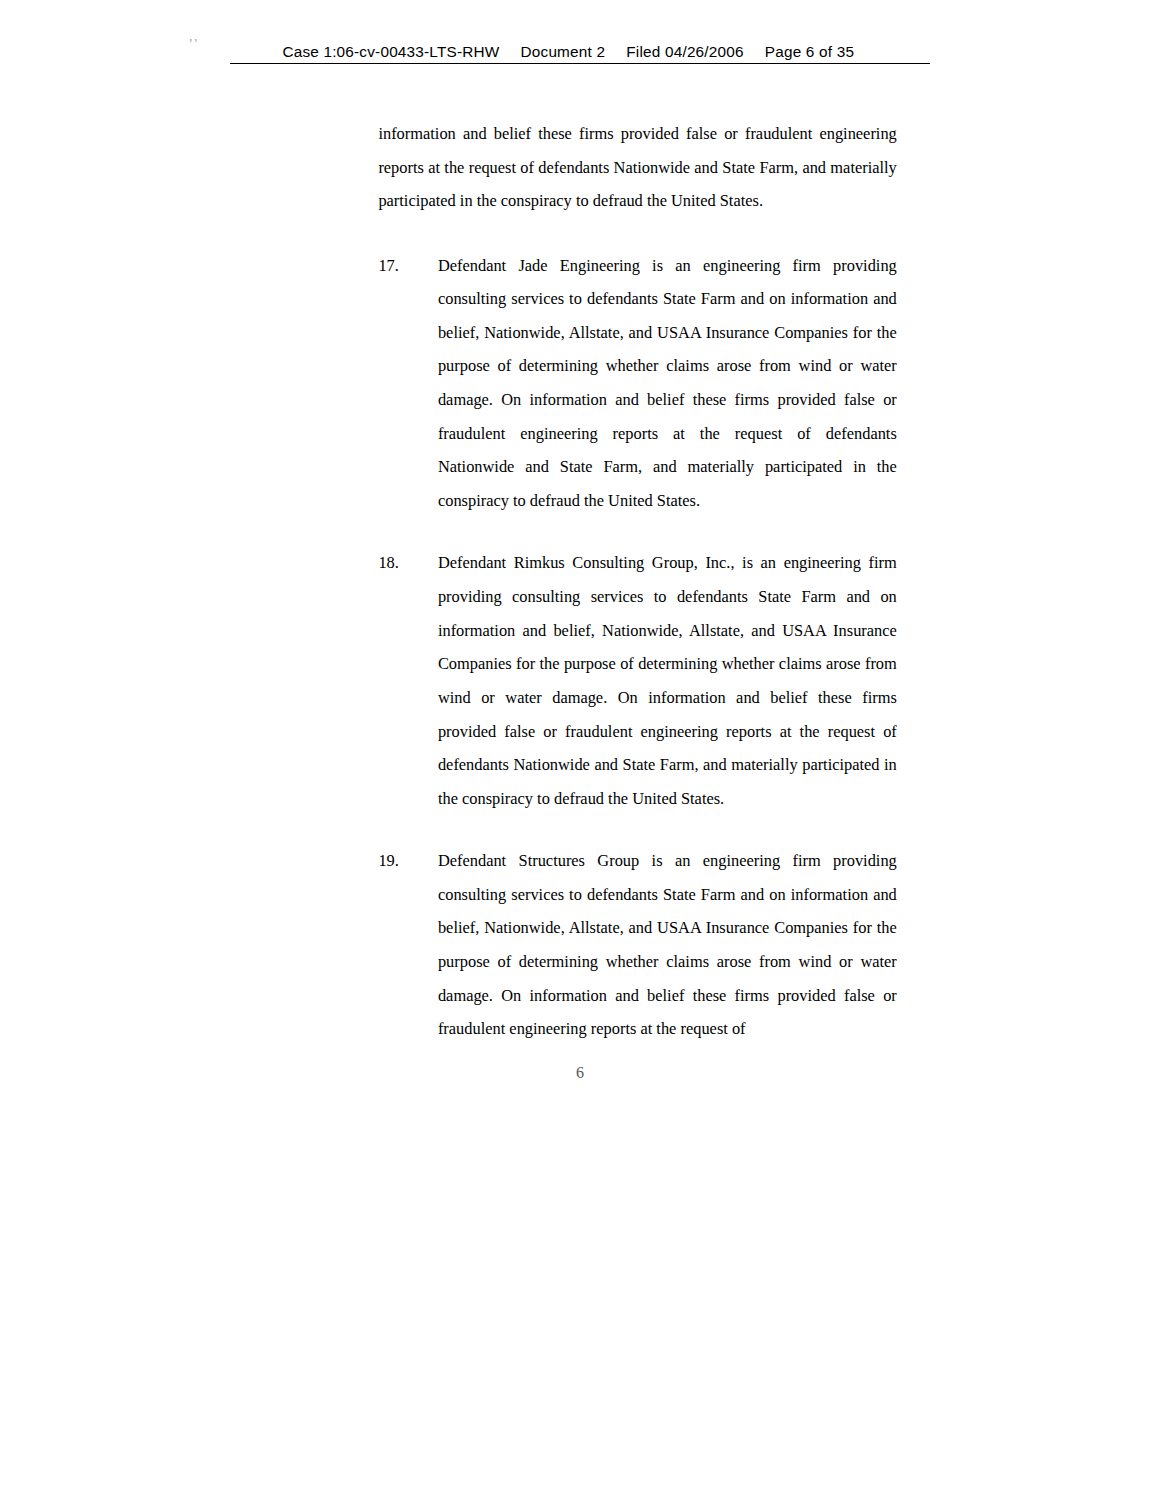,,
Case 1:06-cv-00433-LTS-RHW Document 2 Filed 04/26/2006 Page 6 of 35
information and belief these firms provided false or fraudulent engineering reports at the request of defendants Nationwide and State Farm, and materially participated in the conspiracy to defraud the United States.
17.
Defendant Jade Engineering is an engineering firm providing consulting services to defendants State Farm and on information and belief, Nationwide, Allstate, and USAA Insurance Companies for the purpose of determining whether claims arose from wind or water damage. On information and belief these firms provided false or fraudulent engineering reports at the request of defendants Nationwide and State Farm, and materially participated in the conspiracy to defraud the United States.
18.
Defendant Rimkus Consulting Group, Inc., is an engineering firm providing consulting services to defendants State Farm and on information and belief, Nationwide, Allstate, and USAA Insurance Companies for the purpose of determining whether claims arose from wind or water damage. On information and belief these firms provided false or fraudulent engineering reports at the request of defendants Nationwide and State Farm, and materially participated in the conspiracy to defraud the United States.
19.
Defendant Structures Group is an engineering firm providing consulting services to defendants State Farm and on information and belief, Nationwide, Allstate, and USAA Insurance Companies for the purpose of determining whether claims arose from wind or water damage. On information and belief these firms provided false or fraudulent engineering reports at the request of
6